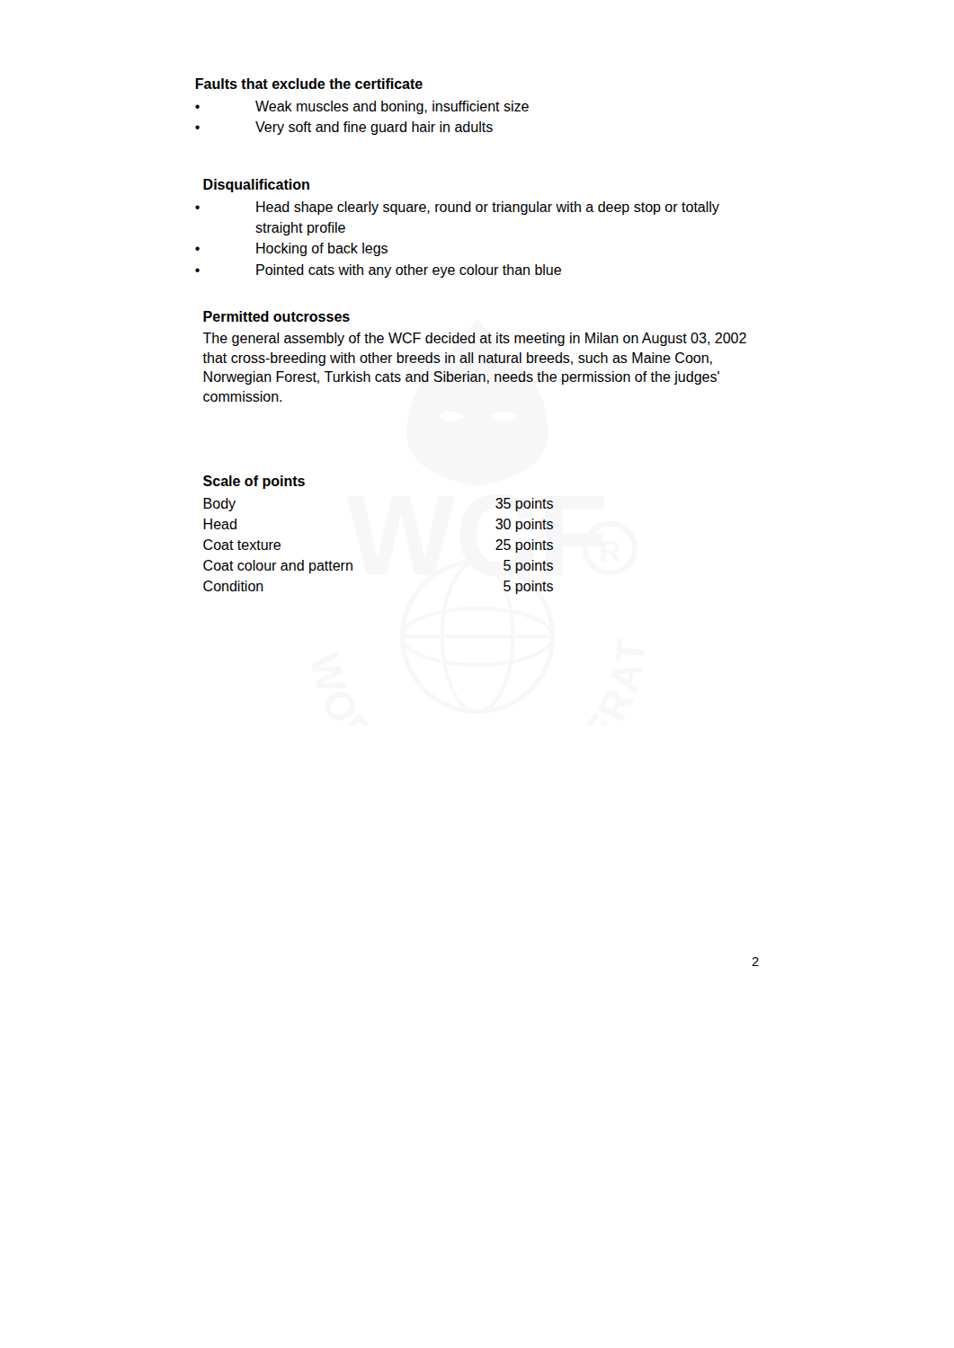WCF R WORLD CAT FEDERATION
Faults that exclude the certificate
Weak muscles and boning, insufficient size
Very soft and fine guard hair in adults
Disqualification
Head shape clearly square, round or triangular with a deep stop or totally straight profile
Hocking of back legs
Pointed cats with any other eye colour than blue
Permitted outcrosses
The general assembly of the WCF decided at its meeting in Milan on August 03, 2002 that cross-breeding with other breeds in all natural breeds, such as Maine Coon, Norwegian Forest, Turkish cats and Siberian, needs the permission of the judges' commission.
Scale of points
| Body | 35 points |
| Head | 30 points |
| Coat texture | 25 points |
| Coat colour and pattern | 5 points |
| Condition | 5 points |
2